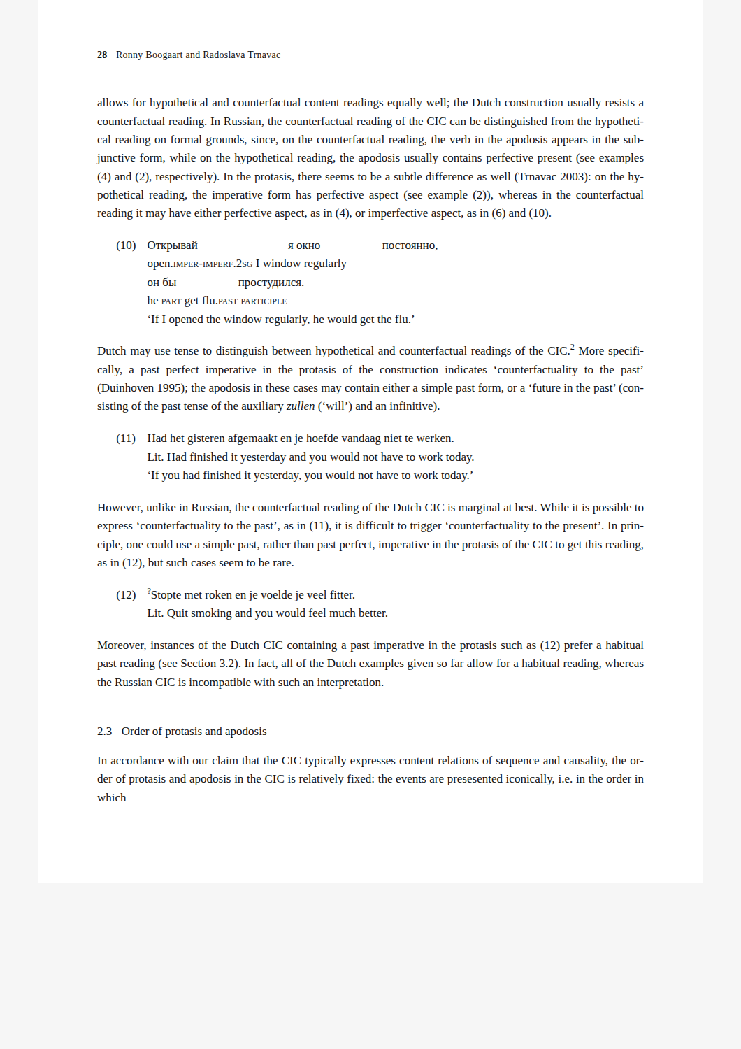28 Ronny Boogaart and Radoslava Trnavac
allows for hypothetical and counterfactual content readings equally well; the Dutch construction usually resists a counterfactual reading. In Russian, the counterfactual reading of the CIC can be distinguished from the hypothetical reading on formal grounds, since, on the counterfactual reading, the verb in the apodosis appears in the subjunctive form, while on the hypothetical reading, the apodosis usually contains perfective present (see examples (4) and (2), respectively). In the protasis, there seems to be a subtle difference as well (Trnavac 2003): on the hypothetical reading, the imperative form has perfective aspect (see example (2)), whereas in the counterfactual reading it may have either perfective aspect, as in (4), or imperfective aspect, as in (6) and (10).
(10)
Открывай я окно постоянно, open.imper-imperf.2sg I window regularly
он бы простудился. he part get flu.past participle
‘If I opened the window regularly, he would get the flu.’
Dutch may use tense to distinguish between hypothetical and counterfactual readings of the CIC.2 More specifically, a past perfect imperative in the protasis of the construction indicates ‘counterfactuality to the past’ (Duinhoven 1995); the apodosis in these cases may contain either a simple past form, or a ‘future in the past’ (consisting of the past tense of the auxiliary zullen (‘will’) and an infinitive).
(11)
Had het gisteren afgemaakt en je hoefde vandaag niet te werken. Lit. Had finished it yesterday and you would not have to work today. ‘If you had finished it yesterday, you would not have to work today.’
However, unlike in Russian, the counterfactual reading of the Dutch CIC is marginal at best. While it is possible to express ‘counterfactuality to the past’, as in (11), it is difficult to trigger ‘counterfactuality to the present’. In principle, one could use a simple past, rather than past perfect, imperative in the protasis of the CIC to get this reading, as in (12), but such cases seem to be rare.
(12)
?Stopte met roken en je voelde je veel fitter. Lit. Quit smoking and you would feel much better.
Moreover, instances of the Dutch CIC containing a past imperative in the protasis such as (12) prefer a habitual past reading (see Section 3.2). In fact, all of the Dutch examples given so far allow for a habitual reading, whereas the Russian CIC is incompatible with such an interpretation.
2.3 Order of protasis and apodosis
In accordance with our claim that the CIC typically expresses content relations of sequence and causality, the order of protasis and apodosis in the CIC is relatively fixed: the events are presesented iconically, i.e. in the order in which